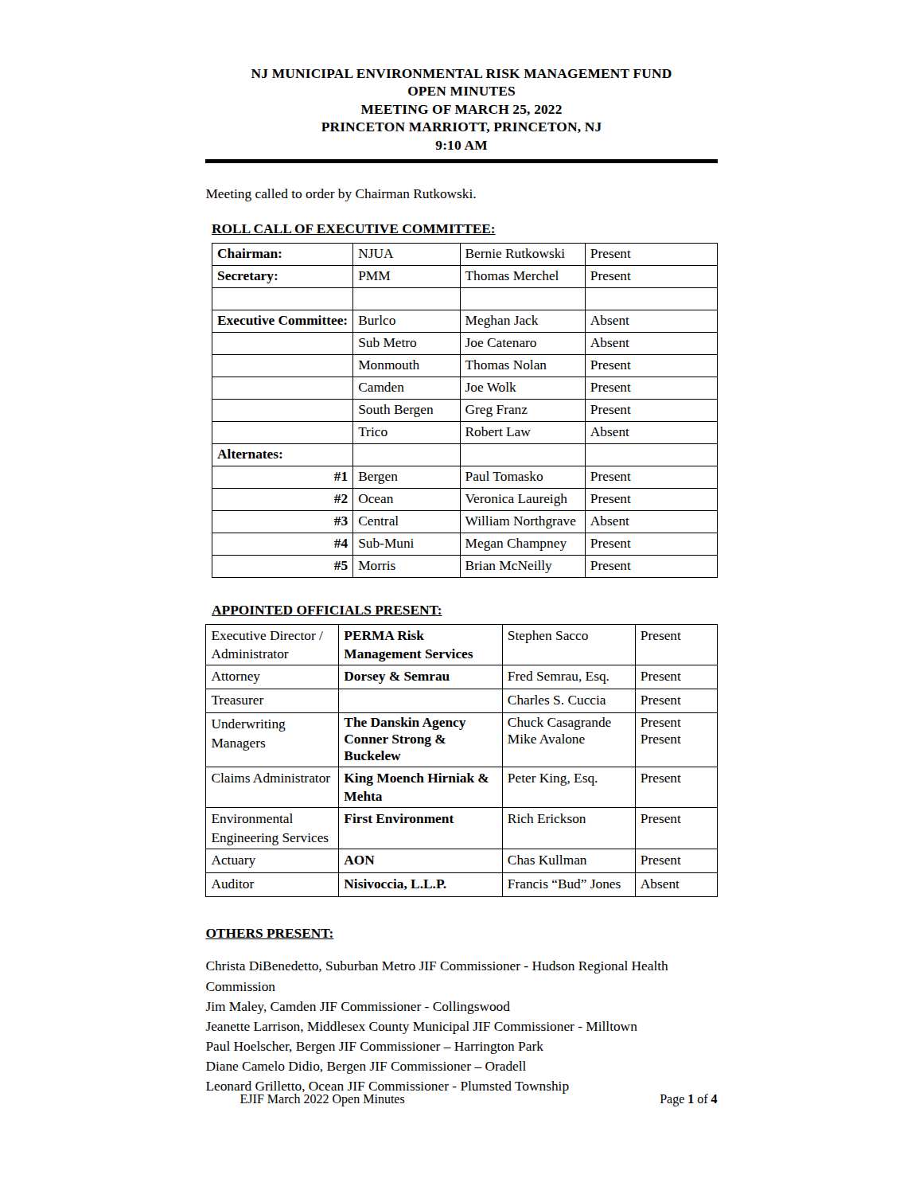NJ MUNICIPAL ENVIRONMENTAL RISK MANAGEMENT FUND OPEN MINUTES MEETING OF MARCH 25, 2022 PRINCETON MARRIOTT, PRINCETON, NJ 9:10 AM
Meeting called to order by Chairman Rutkowski.
ROLL CALL OF EXECUTIVE COMMITTEE:
| Chairman: | NJUA | Bernie Rutkowski | Present |
| Secretary: | PMM | Thomas Merchel | Present |
| Executive Committee: | Burlco | Meghan Jack | Absent |
| | Sub Metro | Joe Catenaro | Absent |
| | Monmouth | Thomas Nolan | Present |
| | Camden | Joe Wolk | Present |
| | South Bergen | Greg Franz | Present |
| | Trico | Robert Law | Absent |
| Alternates: | | | |
| #1 | Bergen | Paul Tomasko | Present |
| #2 | Ocean | Veronica Laureigh | Present |
| #3 | Central | William Northgrave | Absent |
| #4 | Sub-Muni | Megan Champney | Present |
| #5 | Morris | Brian McNeilly | Present |
APPOINTED OFFICIALS PRESENT:
| Executive Director / Administrator | PERMA Risk Management Services | Stephen Sacco | Present |
| Attorney | Dorsey & Semrau | Fred Semrau, Esq. | Present |
| Treasurer | | Charles S. Cuccia | Present |
| Underwriting Managers | The Danskin Agency Conner Strong & Buckelew | Chuck Casagrande Mike Avalone | Present Present |
| Claims Administrator | King Moench Hirniak & Mehta | Peter King, Esq. | Present |
| Environmental Engineering Services | First Environment | Rich Erickson | Present |
| Actuary | AON | Chas Kullman | Present |
| Auditor | Nisivoccia, L.L.P. | Francis “Bud” Jones | Absent |
OTHERS PRESENT:
Christa DiBenedetto, Suburban Metro JIF Commissioner - Hudson Regional Health Commission
Jim Maley, Camden JIF Commissioner - Collingswood
Jeanette Larrison, Middlesex County Municipal JIF Commissioner - Milltown
Paul Hoelscher, Bergen JIF Commissioner – Harrington Park
Diane Camelo Didio, Bergen JIF Commissioner – Oradell
Leonard Grilletto, Ocean JIF Commissioner - Plumsted Township
EJIF March 2022 Open Minutes
Page 1 of 4